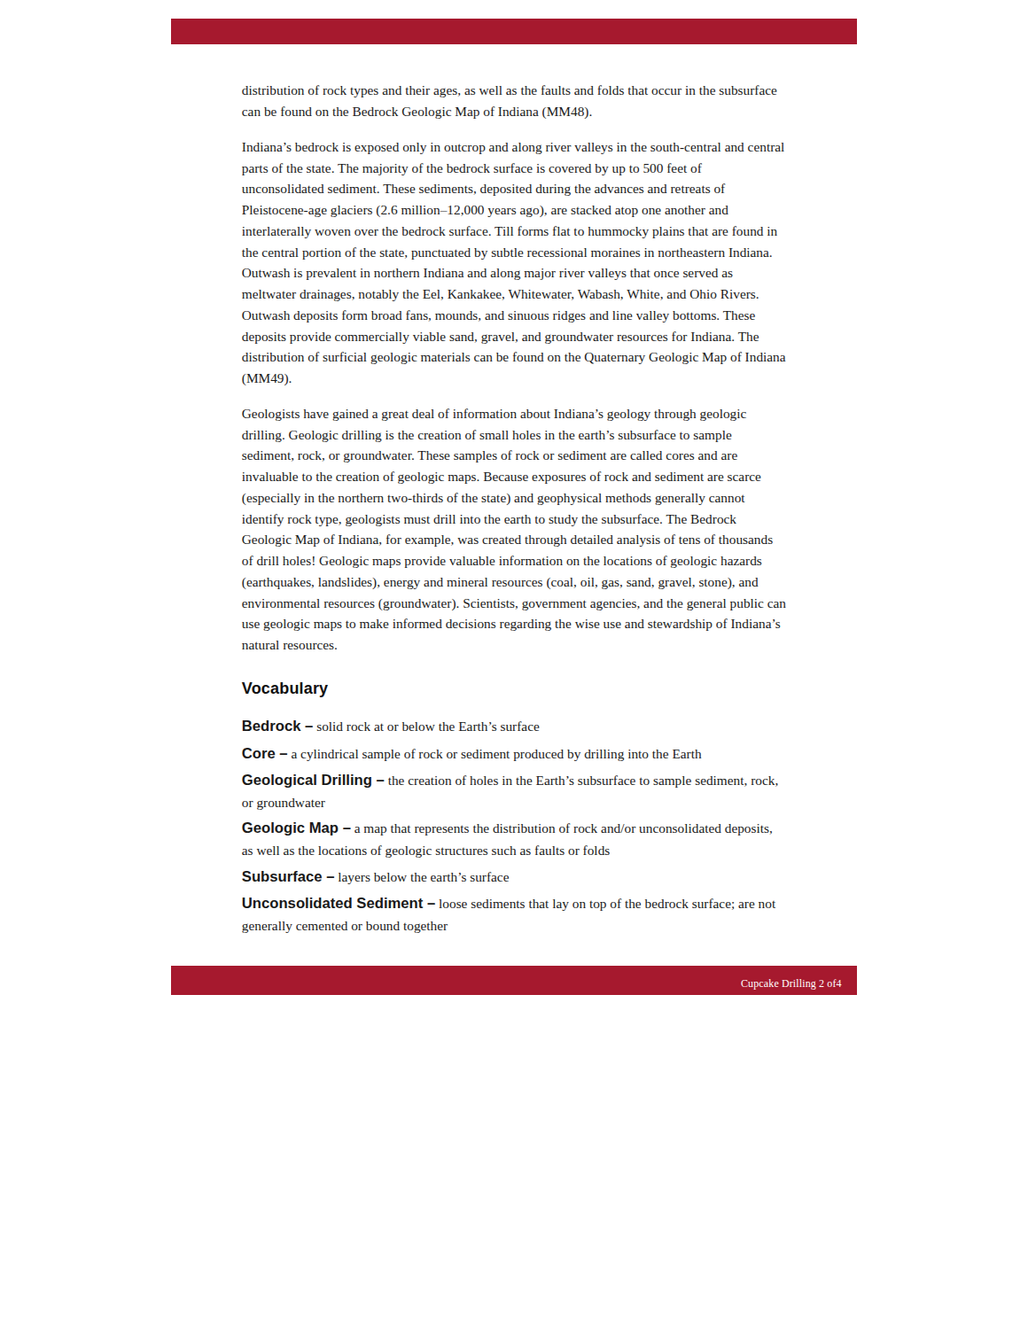distribution of rock types and their ages, as well as the faults and folds that occur in the subsurface can be found on the Bedrock Geologic Map of Indiana (MM48).
Indiana’s bedrock is exposed only in outcrop and along river valleys in the south-central and central parts of the state. The majority of the bedrock surface is covered by up to 500 feet of unconsolidated sediment. These sediments, deposited during the advances and retreats of Pleistocene-age glaciers (2.6 million–12,000 years ago), are stacked atop one another and interlaterally woven over the bedrock surface. Till forms flat to hummocky plains that are found in the central portion of the state, punctuated by subtle recessional moraines in northeastern Indiana. Outwash is prevalent in northern Indiana and along major river valleys that once served as meltwater drainages, notably the Eel, Kankakee, Whitewater, Wabash, White, and Ohio Rivers. Outwash deposits form broad fans, mounds, and sinuous ridges and line valley bottoms. These deposits provide commercially viable sand, gravel, and groundwater resources for Indiana. The distribution of surficial geologic materials can be found on the Quaternary Geologic Map of Indiana (MM49).
Geologists have gained a great deal of information about Indiana’s geology through geologic drilling. Geologic drilling is the creation of small holes in the earth’s subsurface to sample sediment, rock, or groundwater. These samples of rock or sediment are called cores and are invaluable to the creation of geologic maps. Because exposures of rock and sediment are scarce (especially in the northern two-thirds of the state) and geophysical methods generally cannot identify rock type, geologists must drill into the earth to study the subsurface. The Bedrock Geologic Map of Indiana, for example, was created through detailed analysis of tens of thousands of drill holes! Geologic maps provide valuable information on the locations of geologic hazards (earthquakes, landslides), energy and mineral resources (coal, oil, gas, sand, gravel, stone), and environmental resources (groundwater). Scientists, government agencies, and the general public can use geologic maps to make informed decisions regarding the wise use and stewardship of Indiana’s natural resources.
Vocabulary
Bedrock –
solid rock at or below the Earth’s surface
Core –
a cylindrical sample of rock or sediment produced by drilling into the Earth
Geological Drilling –
the creation of holes in the Earth’s subsurface to sample sediment, rock, or groundwater
Geologic Map –
a map that represents the distribution of rock and/or unconsolidated deposits, as well as the locations of geologic structures such as faults or folds
Subsurface –
layers below the earth’s surface
Unconsolidated Sediment –
loose sediments that lay on top of the bedrock surface; are not generally cemented or bound together
Cupcake Drilling 2 of4